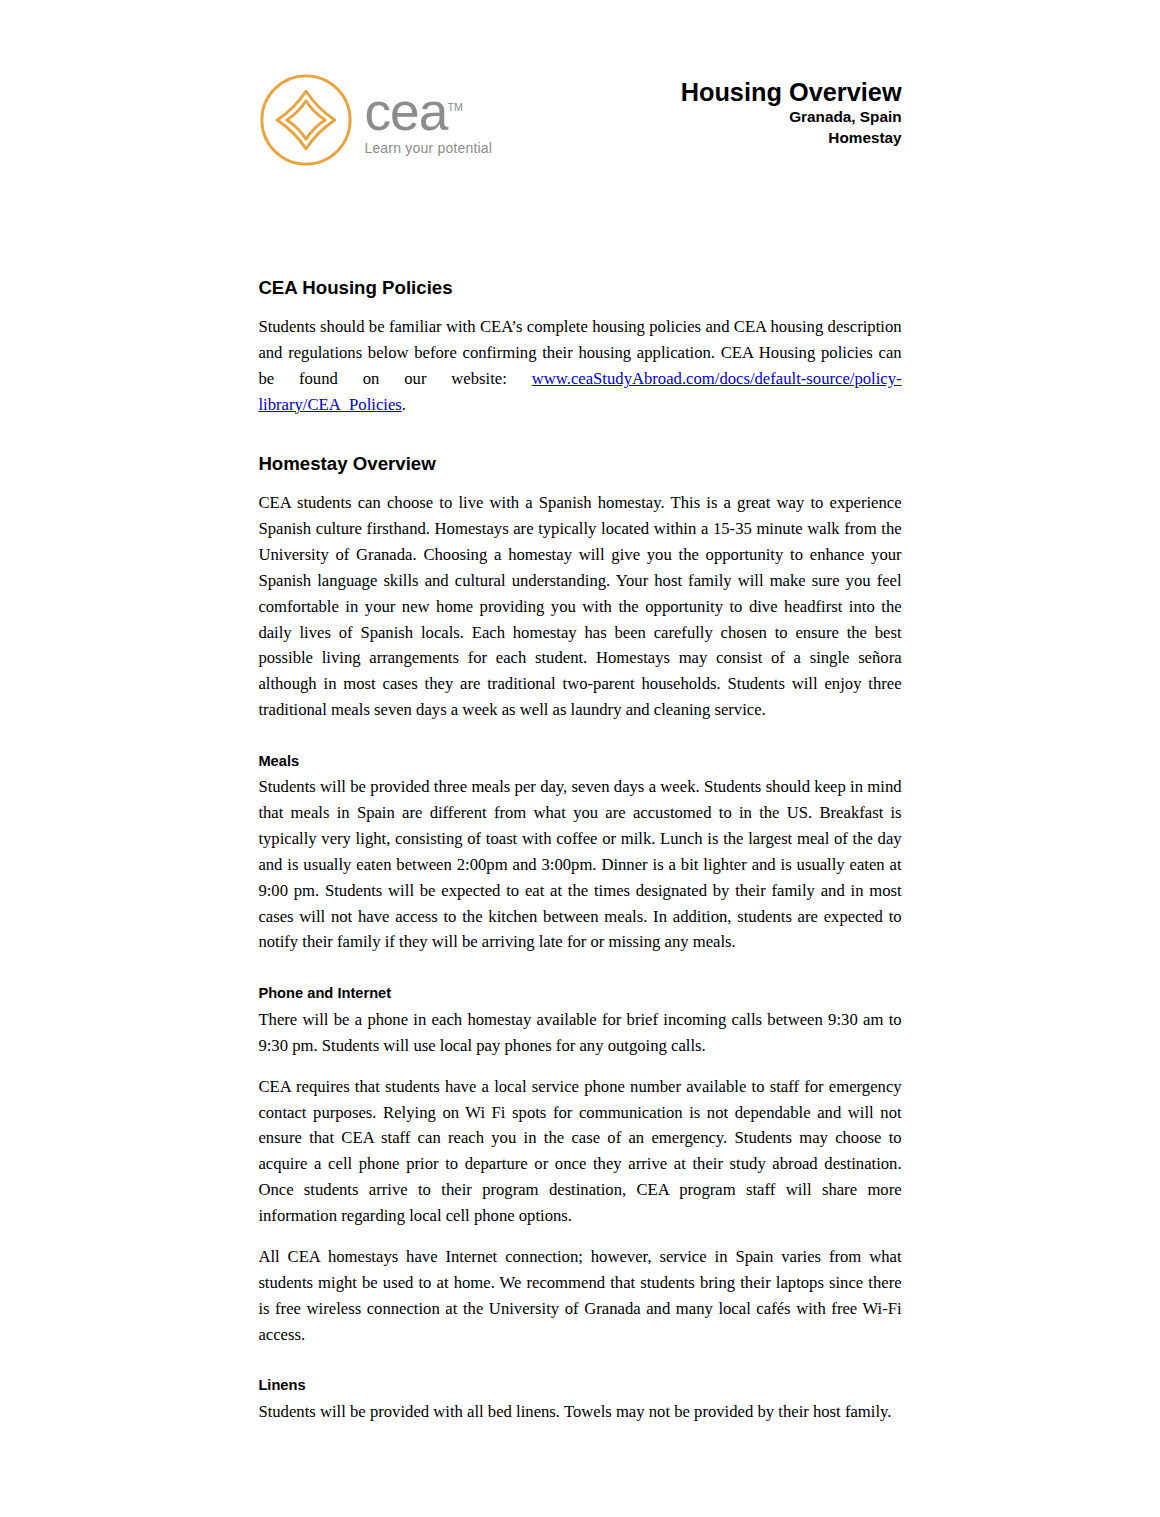ceaTM
Learn your potential
Housing Overview
Granada, Spain
Homestay
CEA Housing Policies
Students should be familiar with CEA’s complete housing policies and CEA housing description and regulations below before confirming their housing application. CEA Housing policies can be found on our website: www.ceaStudyAbroad.com/docs/default-source/policy-library/CEA_Policies.
Homestay Overview
CEA students can choose to live with a Spanish homestay. This is a great way to experience Spanish culture firsthand. Homestays are typically located within a 15-35 minute walk from the University of Granada. Choosing a homestay will give you the opportunity to enhance your Spanish language skills and cultural understanding. Your host family will make sure you feel comfortable in your new home providing you with the opportunity to dive headfirst into the daily lives of Spanish locals. Each homestay has been carefully chosen to ensure the best possible living arrangements for each student. Homestays may consist of a single señora although in most cases they are traditional two-parent households. Students will enjoy three traditional meals seven days a week as well as laundry and cleaning service.
Meals
Students will be provided three meals per day, seven days a week. Students should keep in mind that meals in Spain are different from what you are accustomed to in the US. Breakfast is typically very light, consisting of toast with coffee or milk. Lunch is the largest meal of the day and is usually eaten between 2:00pm and 3:00pm. Dinner is a bit lighter and is usually eaten at 9:00 pm. Students will be expected to eat at the times designated by their family and in most cases will not have access to the kitchen between meals. In addition, students are expected to notify their family if they will be arriving late for or missing any meals.
Phone and Internet
There will be a phone in each homestay available for brief incoming calls between 9:30 am to 9:30 pm. Students will use local pay phones for any outgoing calls.
CEA requires that students have a local service phone number available to staff for emergency contact purposes. Relying on Wi Fi spots for communication is not dependable and will not ensure that CEA staff can reach you in the case of an emergency. Students may choose to acquire a cell phone prior to departure or once they arrive at their study abroad destination. Once students arrive to their program destination, CEA program staff will share more information regarding local cell phone options.
All CEA homestays have Internet connection; however, service in Spain varies from what students might be used to at home. We recommend that students bring their laptops since there is free wireless connection at the University of Granada and many local cafés with free Wi-Fi access.
Linens
Students will be provided with all bed linens. Towels may not be provided by their host family.